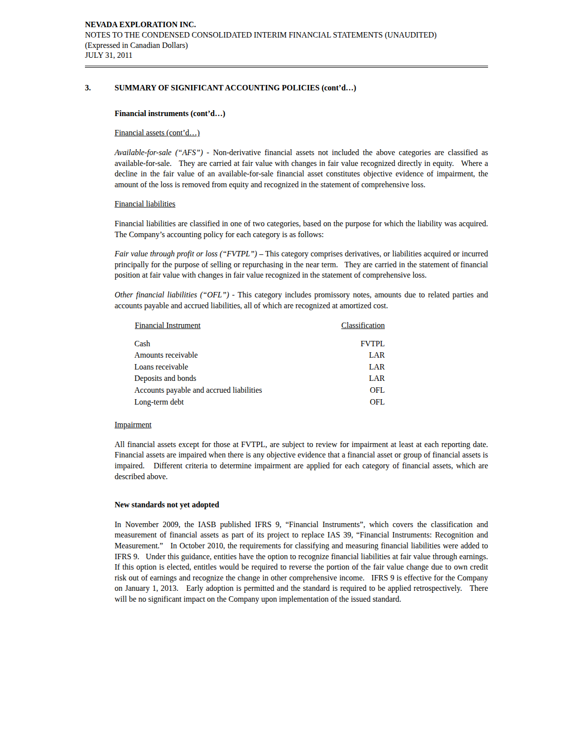Nevada Exploration Inc.
Notes to the Condensed Consolidated Interim Financial Statements (Unaudited)
(Expressed in Canadian Dollars)
JULY 31, 2011
3.
SUMMARY OF SIGNIFICANT ACCOUNTING POLICIES (cont’d…)
Financial instruments (cont’d…)
Financial assets (cont’d…)
Available-for-sale (“AFS”) - Non-derivative financial assets not included the above categories are classified as available-for-sale. They are carried at fair value with changes in fair value recognized directly in equity. Where a decline in the fair value of an available-for-sale financial asset constitutes objective evidence of impairment, the amount of the loss is removed from equity and recognized in the statement of comprehensive loss.
Financial liabilities
Financial liabilities are classified in one of two categories, based on the purpose for which the liability was acquired. The Company’s accounting policy for each category is as follows:
Fair value through profit or loss (“FVTPL”) – This category comprises derivatives, or liabilities acquired or incurred principally for the purpose of selling or repurchasing in the near term. They are carried in the statement of financial position at fair value with changes in fair value recognized in the statement of comprehensive loss.
Other financial liabilities (“OFL”) - This category includes promissory notes, amounts due to related parties and accounts payable and accrued liabilities, all of which are recognized at amortized cost.
| Financial Instrument | Classification |
| --- | --- |
| Cash | FVTPL |
| Amounts receivable | LAR |
| Loans receivable | LAR |
| Deposits and bonds | LAR |
| Accounts payable and accrued liabilities | OFL |
| Long-term debt | OFL |
Impairment
All financial assets except for those at FVTPL, are subject to review for impairment at least at each reporting date. Financial assets are impaired when there is any objective evidence that a financial asset or group of financial assets is impaired. Different criteria to determine impairment are applied for each category of financial assets, which are described above.
New standards not yet adopted
In November 2009, the IASB published IFRS 9, “Financial Instruments”, which covers the classification and measurement of financial assets as part of its project to replace IAS 39, “Financial Instruments: Recognition and Measurement.” In October 2010, the requirements for classifying and measuring financial liabilities were added to IFRS 9. Under this guidance, entities have the option to recognize financial liabilities at fair value through earnings. If this option is elected, entitles would be required to reverse the portion of the fair value change due to own credit risk out of earnings and recognize the change in other comprehensive income. IFRS 9 is effective for the Company on January 1, 2013. Early adoption is permitted and the standard is required to be applied retrospectively. There will be no significant impact on the Company upon implementation of the issued standard.